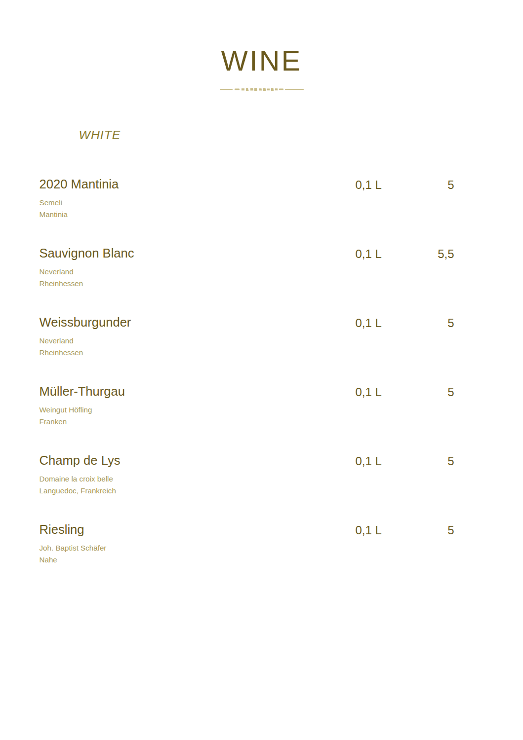WINE
WHITE
2020 Mantinia
Semeli
Mantinia
0,1 L
5
Sauvignon Blanc
Neverland
Rheinhessen
0,1 L
5,5
Weissburgunder
Neverland
Rheinhessen
0,1 L
5
Müller-Thurgau
Weingut Höfling
Franken
0,1 L
5
Champ de Lys
Domaine la croix belle
Languedoc, Frankreich
0,1 L
5
Riesling
Joh. Baptist Schäfer
Nahe
0,1 L
5